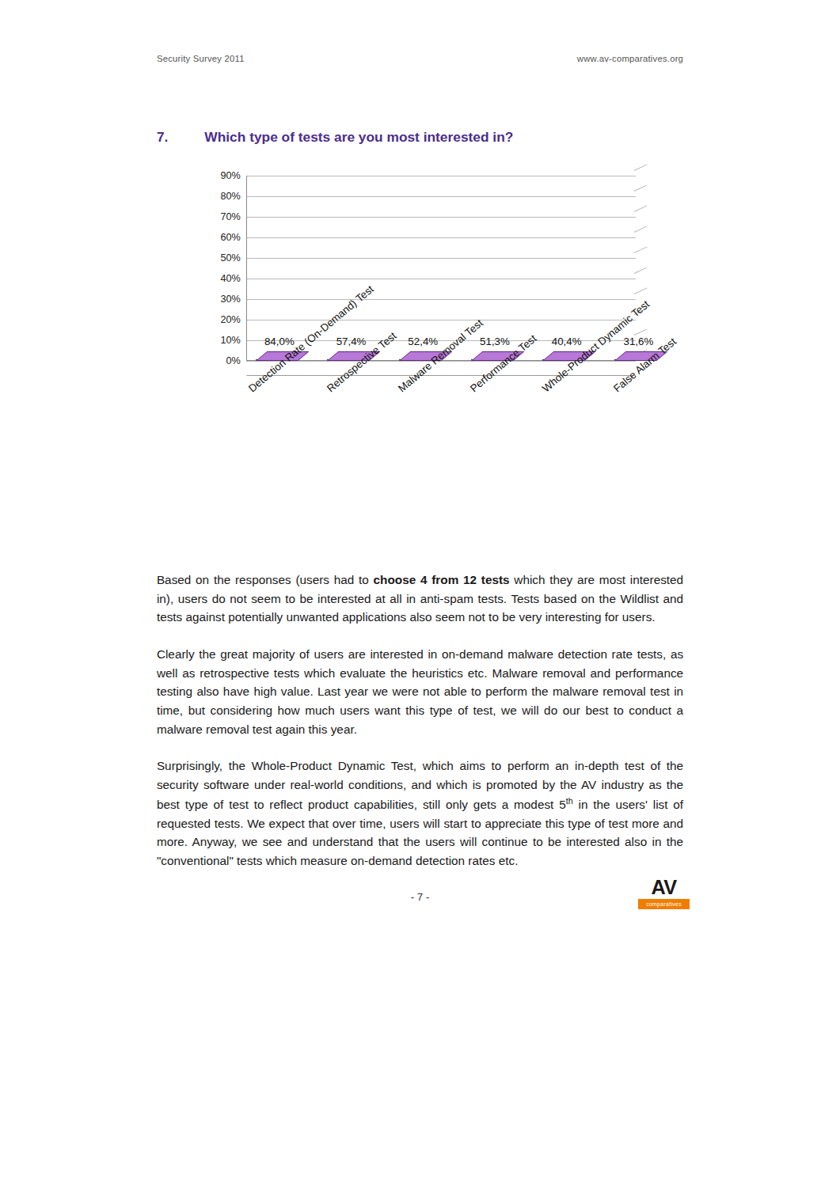Security Survey 2011
www.av-comparatives.org
7. Which type of tests are you most interested in?
90%
80%
70%
60%
50%
40%
30%
20%
10%
0%
84,0%
57,4%
52,4%
51,3%
40,4%
31,6%
Detection Rate (On-Demand) Test
Retrospective Test
Malware Removal Test
Performance Test
Whole-Product Dynamic Test
False Alarm Test
Based on the responses (users had to choose 4 from 12 tests which they are most interested in), users do not seem to be interested at all in anti-spam tests. Tests based on the Wildlist and tests against potentially unwanted applications also seem not to be very interesting for users.
Clearly the great majority of users are interested in on-demand malware detection rate tests, as well as retrospective tests which evaluate the heuristics etc. Malware removal and performance testing also have high value. Last year we were not able to perform the malware removal test in time, but considering how much users want this type of test, we will do our best to conduct a malware removal test again this year.
Surprisingly, the Whole-Product Dynamic Test, which aims to perform an in-depth test of the security software under real-world conditions, and which is promoted by the AV industry as the best type of test to reflect product capabilities, still only gets a modest 5th in the users' list of requested tests. We expect that over time, users will start to appreciate this type of test more and more. Anyway, we see and understand that the users will continue to be interested also in the "conventional" tests which measure on-demand detection rates etc.
- 7 -
AV
comparatives